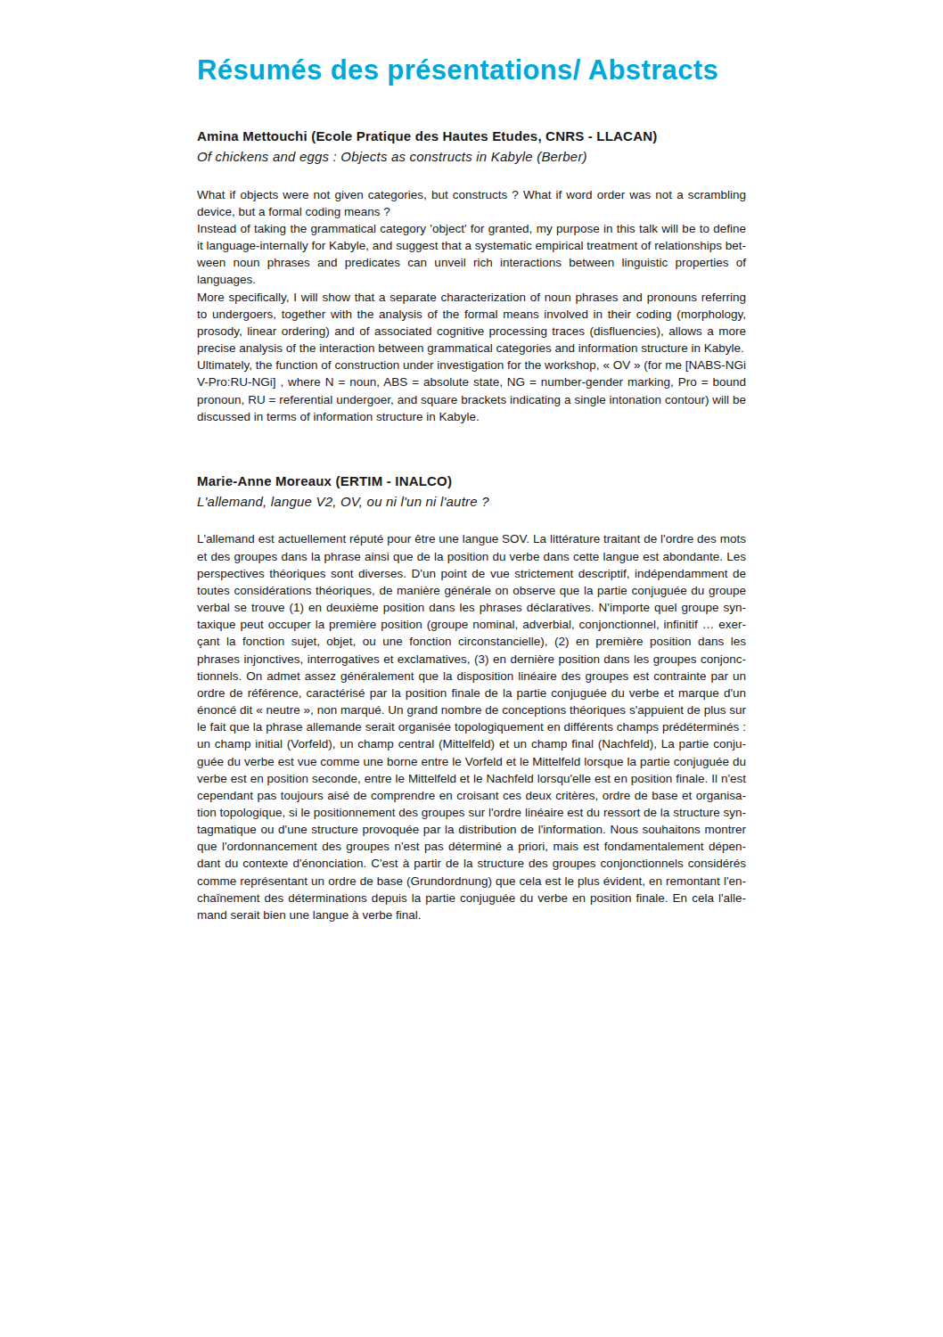Résumés des présentations/ Abstracts
Amina Mettouchi (Ecole Pratique des Hautes Etudes, CNRS - LLACAN)
Of chickens and eggs : Objects as constructs in Kabyle (Berber)
What if objects were not given categories, but constructs ? What if word order was not a scrambling device, but a formal coding means ?
Instead of taking the grammatical category 'object' for granted, my purpose in this talk will be to define it language-internally for Kabyle, and suggest that a systematic empirical treatment of relationships between noun phrases and predicates can unveil rich interactions between linguistic properties of languages.
More specifically, I will show that a separate characterization of noun phrases and pronouns referring to undergoers, together with the analysis of the formal means involved in their coding (morphology, prosody, linear ordering) and of associated cognitive processing traces (disfluencies), allows a more precise analysis of the interaction between grammatical categories and information structure in Kabyle.
Ultimately, the function of construction under investigation for the workshop, « OV » (for me [NABS-NGi V-Pro:RU-NGi] , where N = noun, ABS = absolute state, NG = number-gender marking, Pro = bound pronoun, RU = referential undergoer, and square brackets indicating a single intonation contour) will be discussed in terms of information structure in Kabyle.
Marie-Anne Moreaux (ERTIM - INALCO)
L'allemand, langue V2, OV, ou ni l'un ni l'autre ?
L'allemand est actuellement réputé pour être une langue SOV. La littérature traitant de l'ordre des mots et des groupes dans la phrase ainsi que de la position du verbe dans cette langue est abondante. Les perspectives théoriques sont diverses. D'un point de vue strictement descriptif, indépendamment de toutes considérations théoriques, de manière générale on observe que la partie conjuguée du groupe verbal se trouve (1) en deuxième position dans les phrases déclaratives. N'importe quel groupe syntaxique peut occuper la première position (groupe nominal, adverbial, conjonctionnel, infinitif … exerçant la fonction sujet, objet, ou une fonction circonstancielle), (2) en première position dans les phrases injonctives, interrogatives et exclamatives, (3) en dernière position dans les groupes conjonctionnels. On admet assez généralement que la disposition linéaire des groupes est contrainte par un ordre de référence, caractérisé par la position finale de la partie conjuguée du verbe et marque d'un énoncé dit « neutre », non marqué. Un grand nombre de conceptions théoriques s'appuient de plus sur le fait que la phrase allemande serait organisée topologiquement en différents champs prédéterminés : un champ initial (Vorfeld), un champ central (Mittelfeld) et un champ final (Nachfeld), La partie conjuguée du verbe est vue comme une borne entre le Vorfeld et le Mittelfeld lorsque la partie conjuguée du verbe est en position seconde, entre le Mittelfeld et le Nachfeld lorsqu'elle est en position finale. Il n'est cependant pas toujours aisé de comprendre en croisant ces deux critères, ordre de base et organisation topologique, si le positionnement des groupes sur l'ordre linéaire est du ressort de la structure syntagmatique ou d'une structure provoquée par la distribution de l'information. Nous souhaitons montrer que l'ordonnancement des groupes n'est pas déterminé a priori, mais est fondamentalement dépendant du contexte d'énonciation. C'est à partir de la structure des groupes conjonctionnels considérés comme représentant un ordre de base (Grundordnung) que cela est le plus évident, en remontant l'enchaînement des déterminations depuis la partie conjuguée du verbe en position finale. En cela l'allemand serait bien une langue à verbe final.